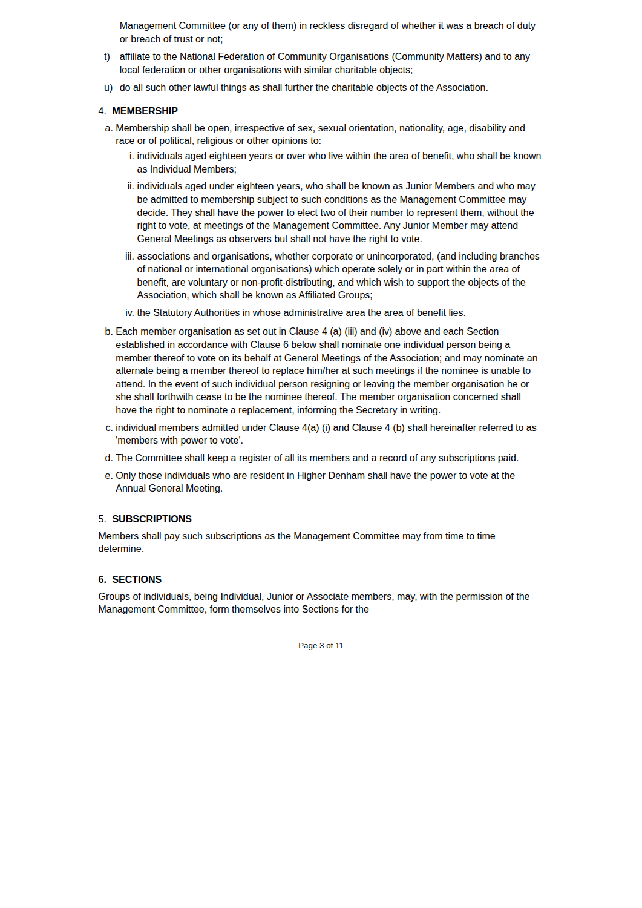Management Committee (or any of them) in reckless disregard of whether it was a breach of duty or breach of trust or not;
t) affiliate to the National Federation of Community Organisations (Community Matters) and to any local federation or other organisations with similar charitable objects;
u) do all such other lawful things as shall further the charitable objects of the Association.
4. MEMBERSHIP
Membership shall be open, irrespective of sex, sexual orientation, nationality, age, disability and race or of political, religious or other opinions to:
individuals aged eighteen years or over who live within the area of benefit, who shall be known as Individual Members;
individuals aged under eighteen years, who shall be known as Junior Members and who may be admitted to membership subject to such conditions as the Management Committee may decide. They shall have the power to elect two of their number to represent them, without the right to vote, at meetings of the Management Committee. Any Junior Member may attend General Meetings as observers but shall not have the right to vote.
associations and organisations, whether corporate or unincorporated, (and including branches of national or international organisations) which operate solely or in part within the area of benefit, are voluntary or non-profit-distributing, and which wish to support the objects of the Association, which shall be known as Affiliated Groups;
the Statutory Authorities in whose administrative area the area of benefit lies.
Each member organisation as set out in Clause 4 (a) (iii) and (iv) above and each Section established in accordance with Clause 6 below shall nominate one individual person being a member thereof to vote on its behalf at General Meetings of the Association; and may nominate an alternate being a member thereof to replace him/her at such meetings if the nominee is unable to attend. In the event of such individual person resigning or leaving the member organisation he or she shall forthwith cease to be the nominee thereof. The member organisation concerned shall have the right to nominate a replacement, informing the Secretary in writing.
individual members admitted under Clause 4(a) (i) and Clause 4 (b) shall hereinafter referred to as 'members with power to vote'.
The Committee shall keep a register of all its members and a record of any subscriptions paid.
Only those individuals who are resident in Higher Denham shall have the power to vote at the Annual General Meeting.
5. SUBSCRIPTIONS
Members shall pay such subscriptions as the Management Committee may from time to time determine.
6. SECTIONS
Groups of individuals, being Individual, Junior or Associate members, may, with the permission of the Management Committee, form themselves into Sections for the
Page 3 of 11